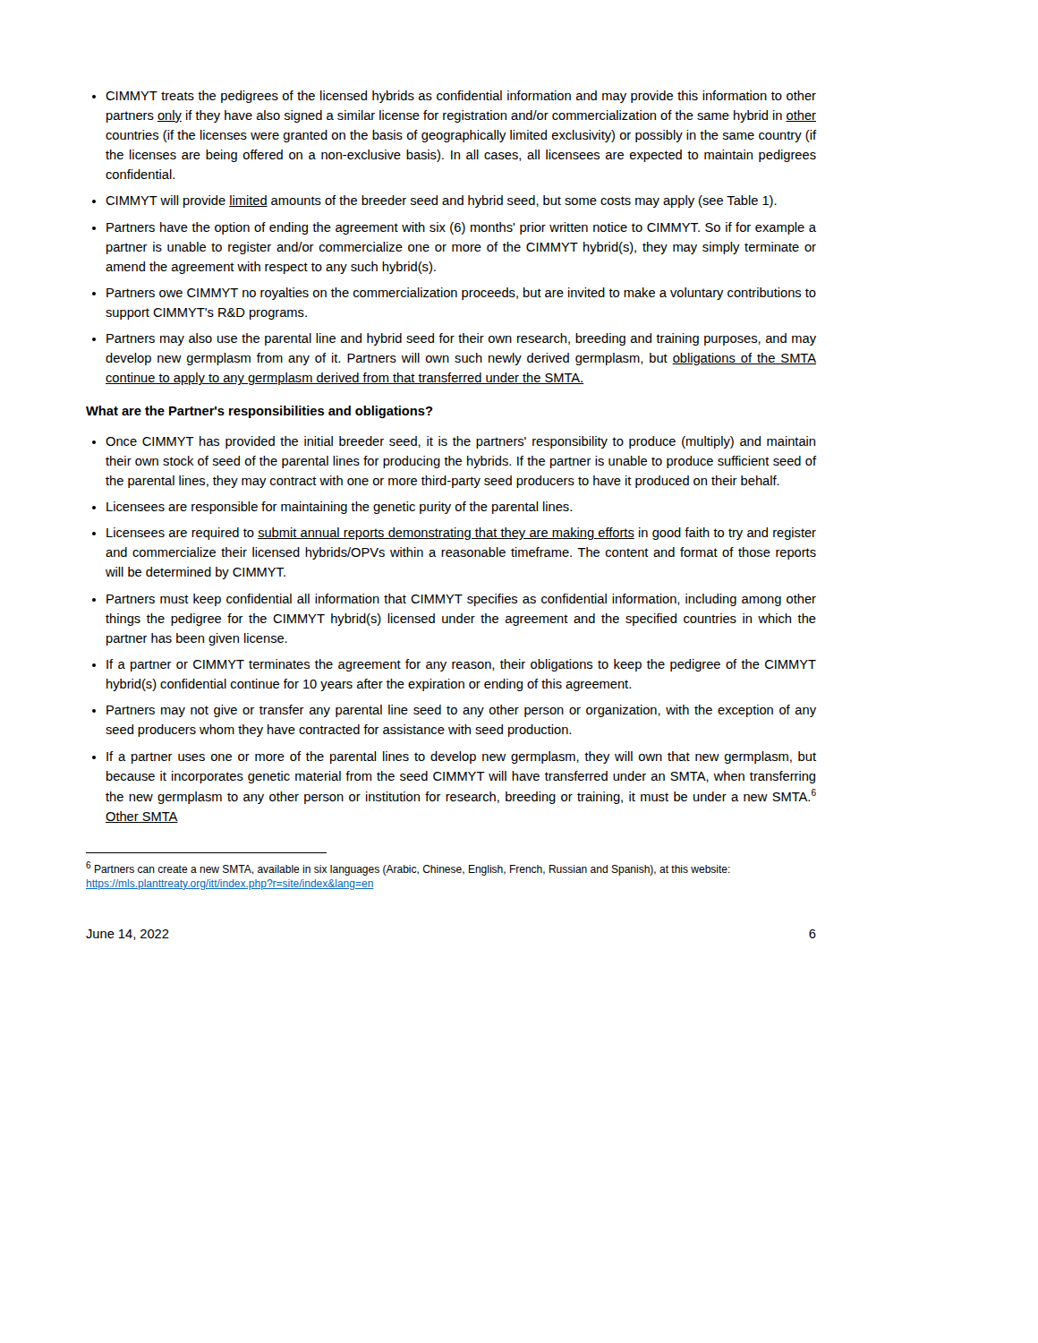CIMMYT treats the pedigrees of the licensed hybrids as confidential information and may provide this information to other partners only if they have also signed a similar license for registration and/or commercialization of the same hybrid in other countries (if the licenses were granted on the basis of geographically limited exclusivity) or possibly in the same country (if the licenses are being offered on a non-exclusive basis). In all cases, all licensees are expected to maintain pedigrees confidential.
CIMMYT will provide limited amounts of the breeder seed and hybrid seed, but some costs may apply (see Table 1).
Partners have the option of ending the agreement with six (6) months' prior written notice to CIMMYT. So if for example a partner is unable to register and/or commercialize one or more of the CIMMYT hybrid(s), they may simply terminate or amend the agreement with respect to any such hybrid(s).
Partners owe CIMMYT no royalties on the commercialization proceeds, but are invited to make a voluntary contributions to support CIMMYT's R&D programs.
Partners may also use the parental line and hybrid seed for their own research, breeding and training purposes, and may develop new germplasm from any of it. Partners will own such newly derived germplasm, but obligations of the SMTA continue to apply to any germplasm derived from that transferred under the SMTA.
What are the Partner's responsibilities and obligations?
Once CIMMYT has provided the initial breeder seed, it is the partners' responsibility to produce (multiply) and maintain their own stock of seed of the parental lines for producing the hybrids. If the partner is unable to produce sufficient seed of the parental lines, they may contract with one or more third-party seed producers to have it produced on their behalf.
Licensees are responsible for maintaining the genetic purity of the parental lines.
Licensees are required to submit annual reports demonstrating that they are making efforts in good faith to try and register and commercialize their licensed hybrids/OPVs within a reasonable timeframe. The content and format of those reports will be determined by CIMMYT.
Partners must keep confidential all information that CIMMYT specifies as confidential information, including among other things the pedigree for the CIMMYT hybrid(s) licensed under the agreement and the specified countries in which the partner has been given license.
If a partner or CIMMYT terminates the agreement for any reason, their obligations to keep the pedigree of the CIMMYT hybrid(s) confidential continue for 10 years after the expiration or ending of this agreement.
Partners may not give or transfer any parental line seed to any other person or organization, with the exception of any seed producers whom they have contracted for assistance with seed production.
If a partner uses one or more of the parental lines to develop new germplasm, they will own that new germplasm, but because it incorporates genetic material from the seed CIMMYT will have transferred under an SMTA, when transferring the new germplasm to any other person or institution for research, breeding or training, it must be under a new SMTA.6 Other SMTA
6 Partners can create a new SMTA, available in six languages (Arabic, Chinese, English, French, Russian and Spanish), at this website: https://mls.planttreaty.org/itt/index.php?r=site/index&lang=en
June 14, 2022 6